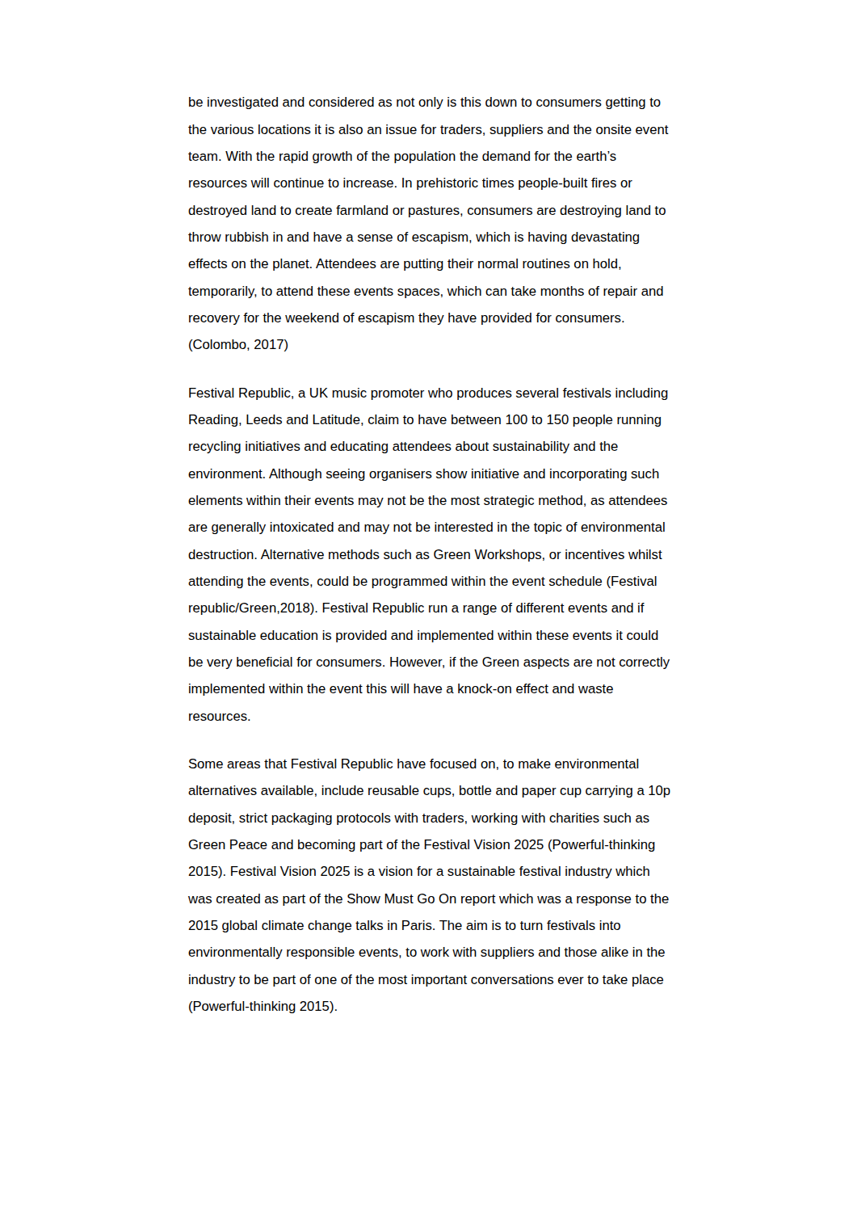be investigated and considered as not only is this down to consumers getting to the various locations it is also an issue for traders, suppliers and the onsite event team. With the rapid growth of the population the demand for the earth’s resources will continue to increase. In prehistoric times people-built fires or destroyed land to create farmland or pastures, consumers are destroying land to throw rubbish in and have a sense of escapism, which is having devastating effects on the planet. Attendees are putting their normal routines on hold, temporarily, to attend these events spaces, which can take months of repair and recovery for the weekend of escapism they have provided for consumers. (Colombo, 2017)
Festival Republic, a UK music promoter who produces several festivals including Reading, Leeds and Latitude, claim to have between 100 to 150 people running recycling initiatives and educating attendees about sustainability and the environment. Although seeing organisers show initiative and incorporating such elements within their events may not be the most strategic method, as attendees are generally intoxicated and may not be interested in the topic of environmental destruction. Alternative methods such as Green Workshops, or incentives whilst attending the events, could be programmed within the event schedule (Festival republic/Green,2018). Festival Republic run a range of different events and if sustainable education is provided and implemented within these events it could be very beneficial for consumers. However, if the Green aspects are not correctly implemented within the event this will have a knock-on effect and waste resources.
Some areas that Festival Republic have focused on, to make environmental alternatives available, include reusable cups, bottle and paper cup carrying a 10p deposit, strict packaging protocols with traders, working with charities such as Green Peace and becoming part of the Festival Vision 2025 (Powerful-thinking 2015). Festival Vision 2025 is a vision for a sustainable festival industry which was created as part of the Show Must Go On report which was a response to the 2015 global climate change talks in Paris. The aim is to turn festivals into environmentally responsible events, to work with suppliers and those alike in the industry to be part of one of the most important conversations ever to take place (Powerful-thinking 2015).